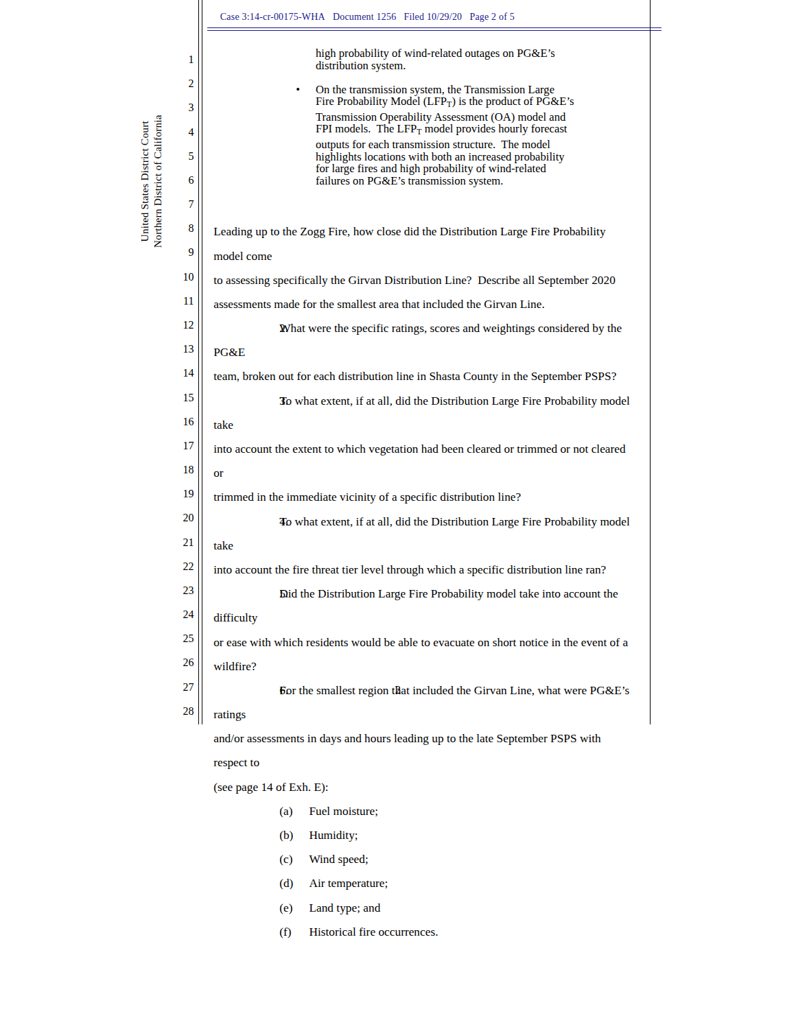Case 3:14-cr-00175-WHA Document 1256 Filed 10/29/20 Page 2 of 5
1
2
3
4
5
6
7
8
9
10
11
12
13
14
15
16
17
18
19
20
21
22
23
24
25
26
27
28
United States District Court
Northern District of California
high probability of wind-related outages on PG&E’s
distribution system.
On the transmission system, the Transmission Large
Fire Probability Model (LFPT) is the product of PG&E’s
Transmission Operability Assessment (OA) model and
FPI models. The LFPT model provides hourly forecast
outputs for each transmission structure. The model
highlights locations with both an increased probability
for large fires and high probability of wind-related
failures on PG&E’s transmission system.
Leading up to the Zogg Fire, how close did the Distribution Large Fire Probability model come
to assessing specifically the Girvan Distribution Line? Describe all September 2020
assessments made for the smallest area that included the Girvan Line.
2. What were the specific ratings, scores and weightings considered by the PG&E
team, broken out for each distribution line in Shasta County in the September PSPS?
3. To what extent, if at all, did the Distribution Large Fire Probability model take
into account the extent to which vegetation had been cleared or trimmed or not cleared or
trimmed in the immediate vicinity of a specific distribution line?
4. To what extent, if at all, did the Distribution Large Fire Probability model take
into account the fire threat tier level through which a specific distribution line ran?
5. Did the Distribution Large Fire Probability model take into account the difficulty
or ease with which residents would be able to evacuate on short notice in the event of a
wildfire?
6. For the smallest region that included the Girvan Line, what were PG&E’s ratings
and/or assessments in days and hours leading up to the late September PSPS with respect to
(see page 14 of Exh. E):
(a) Fuel moisture;
(b) Humidity;
(c) Wind speed;
(d) Air temperature;
(e) Land type; and
(f) Historical fire occurrences.
2